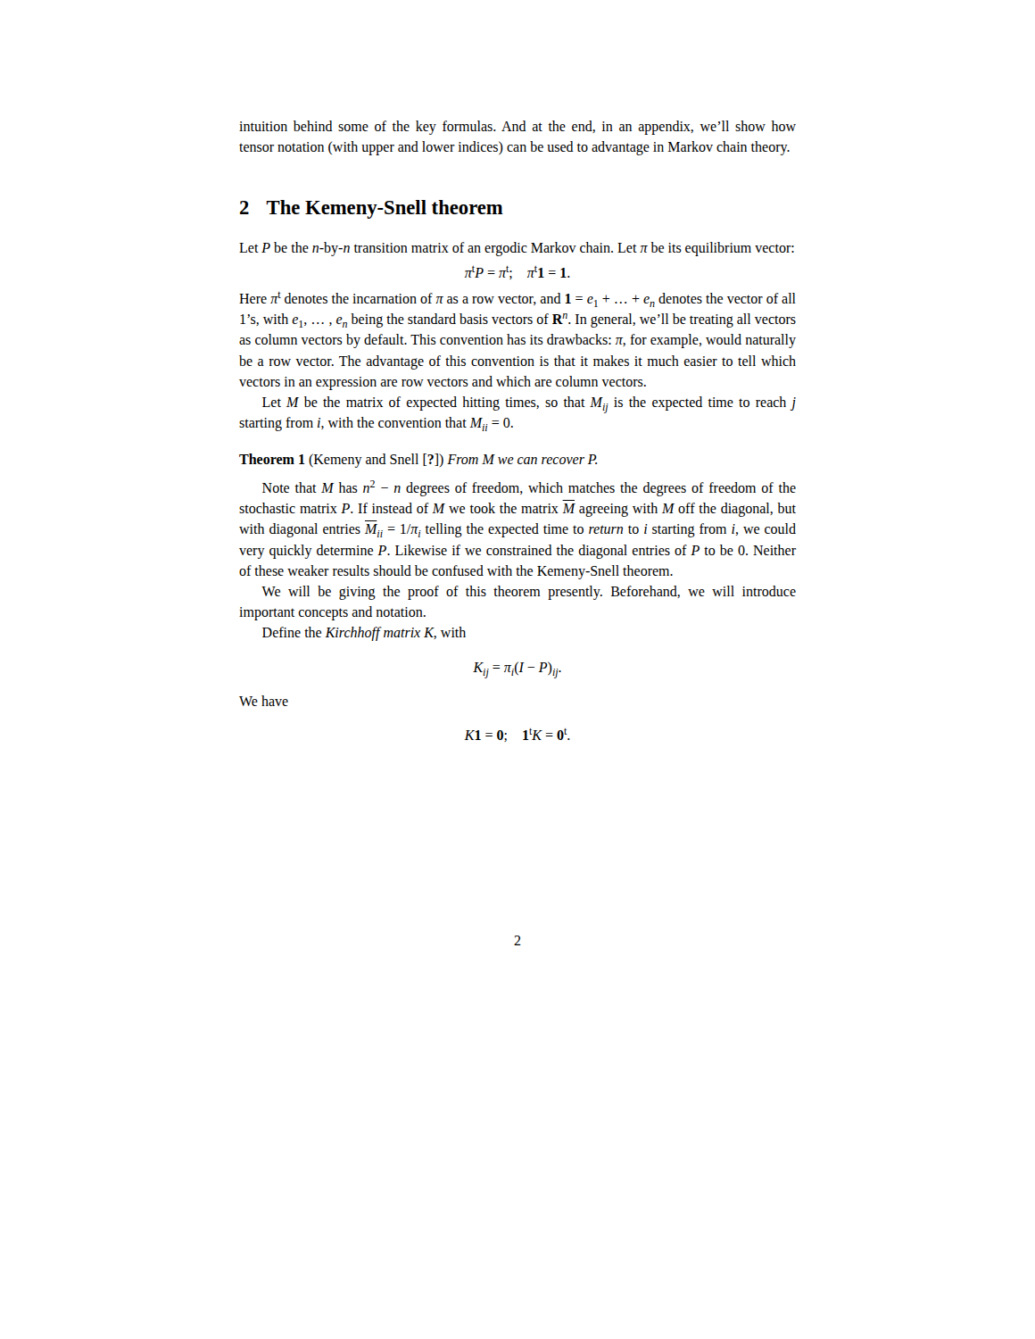intuition behind some of the key formulas. And at the end, in an appendix, we’ll show how tensor notation (with upper and lower indices) can be used to advantage in Markov chain theory.
2 The Kemeny-Snell theorem
Let P be the n-by-n transition matrix of an ergodic Markov chain. Let π be its equilibrium vector:
πtP = πt; πt1 = 1.
Here πt denotes the incarnation of π as a row vector, and 1 = e1 + … + en denotes the vector of all 1’s, with e1, … , en being the standard basis vectors of Rn. In general, we’ll be treating all vectors as column vectors by default. This convention has its drawbacks: π, for example, would naturally be a row vector. The advantage of this convention is that it makes it much easier to tell which vectors in an expression are row vectors and which are column vectors.
Let M be the matrix of expected hitting times, so that Mij is the expected time to reach j starting from i, with the convention that Mii = 0.
Theorem 1 (Kemeny and Snell [?]) From M we can recover P.
Note that M has n2 − n degrees of freedom, which matches the degrees of freedom of the stochastic matrix P. If instead of M we took the matrix M agreeing with M off the diagonal, but with diagonal entries Mii = 1/πi telling the expected time to return to i starting from i, we could very quickly determine P. Likewise if we constrained the diagonal entries of P to be 0. Neither of these weaker results should be confused with the Kemeny-Snell theorem.
We will be giving the proof of this theorem presently. Beforehand, we will introduce important concepts and notation.
Define the Kirchhoff matrix K, with
Kij = πi(I − P)ij.
We have
K 1 = 0; 1tK = 0t.
2